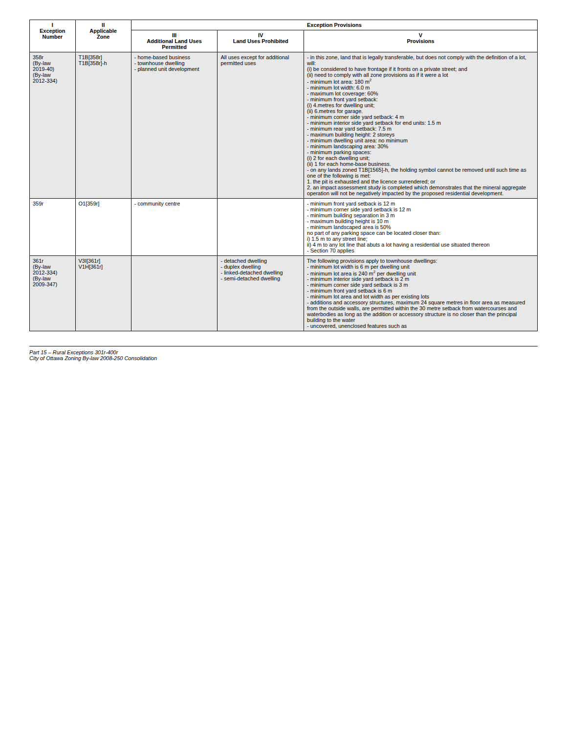| I Exception Number | II Applicable Zone | Exception Provisions |
| --- | --- | --- |
| III Additional Land Uses Permitted | IV Land Uses Prohibited | V Provisions |
| 358r (By-law 2019-40) (By-law 2012-334) | T1B[358r] T1B[358r]-h | - home-based business - townhouse dwelling - planned unit development | All uses except for additional permitted uses | - in this zone, land that is legally transferable, but does not comply with the definition of a lot, will: (i) be considered to have frontage if it fronts on a private street; and (ii) need to comply with all zone provisions as if it were a lot - minimum lot area: 180 m 2 - minimum lot width: 6.0 m - maximum lot coverage: 60% - minimum front yard setback: (i) 4.metres for dwelling unit; (ii) 6.metres for garage. - minimum corner side yard setback: 4 m - minimum interior side yard setback for end units: 1.5 m - minimum rear yard setback: 7.5 m - maximum building height: 2 storeys - minimum dwelling unit area: no minimum - minimum landscaping area: 30% - minimum parking spaces: (i) 2 for each dwelling unit; (ii) 1 for each home-base business. - on any lands zoned T1B[1565]-h, the holding symbol cannot be removed until such time as one of the following is met: 1. the pit is exhausted and the licence surrendered; or 2. an impact assessment study is completed which demonstrates that the mineral aggregate operation will not be negatively impacted by the proposed residential development. |
| 359r | O1[359r] | - community centre | | - minimum front yard setback is 12 m - minimum corner side yard setback is 12 m - minimum building separation in 3 m - maximum building height is 10 m - minimum landscaped area is 50% no part of any parking space can be located closer than: i) 1.5 m to any street line; ii) 4 m to any lot line that abuts a lot having a residential use situated thereon - Section 70 applies |
| 361r (By-law 2012-334) (By-law 2009-347) | V3I[361r] V1H[361r] | | - detached dwelling - duplex dwelling - linked-detached dwelling - semi-detached dwelling | The following provisions apply to townhouse dwellings: - minimum lot width is 6 m per dwelling unit - minimum lot area is 240 m 2 per dwelling unit - minimum interior side yard setback is 2 m - minimum corner side yard setback is 3 m - minimum front yard setback is 6 m - minimum lot area and lot width as per existing lots - additions and accessory structures, maximum 24 square metres in floor area as measured from the outside walls, are permitted within the 30 metre setback from watercourses and waterbodies as long as the addition or accessory structure is no closer than the principal building to the water - uncovered, unenclosed features such as |
Part 15 – Rural Exceptions 301r-400r
City of Ottawa Zoning By-law 2008-250 Consolidation